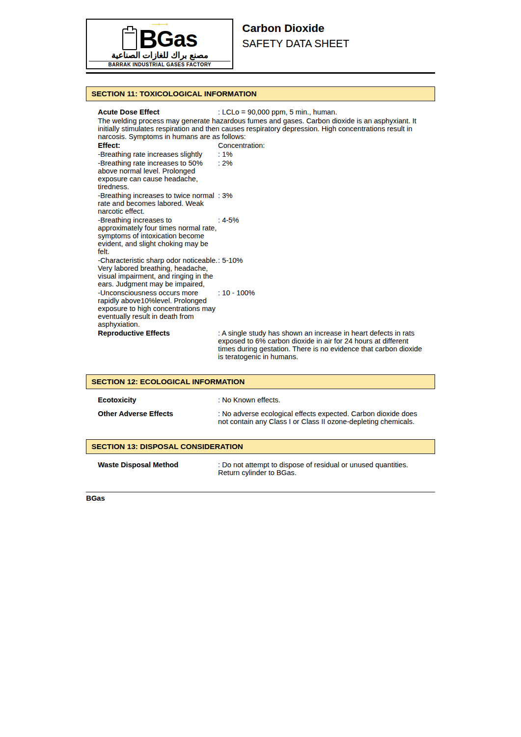⟶⟶
BGas
مصنع براك للغازات الصناعية
BARRAK INDUSTRIAL GASES FACTORY
Carbon Dioxide
SAFETY DATA SHEET
SECTION 11: TOXICOLOGICAL INFORMATION
| Acute Dose Effect | : LCLo = 90,000 ppm, 5 min., human. |
The welding process may generate hazardous fumes and gases. Carbon dioxide is an asphyxiant. It initially stimulates respiration and then causes respiratory depression. High concentrations result in narcosis. Symptoms in humans are as follows:
| Effect: | Concentration: |
| -Breathing rate increases slightly | : 1% |
| -Breathing rate increases to 50% above normal level. Prolonged exposure can cause headache, tiredness. | : 2% |
| -Breathing increases to twice normal rate and becomes labored. Weak narcotic effect. | : 3% |
| -Breathing increases to approximately four times normal rate, symptoms of intoxication become evident, and slight choking may be felt. | : 4-5% |
| -Characteristic sharp odor noticeable. Very labored breathing, headache, visual impairment, and ringing in the ears. Judgment may be impaired, | : 5-10% |
| -Unconsciousness occurs more rapidly above10%level. Prolonged exposure to high concentrations may eventually result in death from asphyxiation. | : 10 - 100% |
| Reproductive Effects | : A single study has shown an increase in heart defects in rats exposed to 6% carbon dioxide in air for 24 hours at different times during gestation. There is no evidence that carbon dioxide is teratogenic in humans. |
SECTION 12: ECOLOGICAL INFORMATION
| Ecotoxicity | : No Known effects. |
| Other Adverse Effects | : No adverse ecological effects expected. Carbon dioxide does not contain any Class I or Class II ozone-depleting chemicals. |
SECTION 13: DISPOSAL CONSIDERATION
| Waste Disposal Method | : Do not attempt to dispose of residual or unused quantities. Return cylinder to BGas. |
BGas